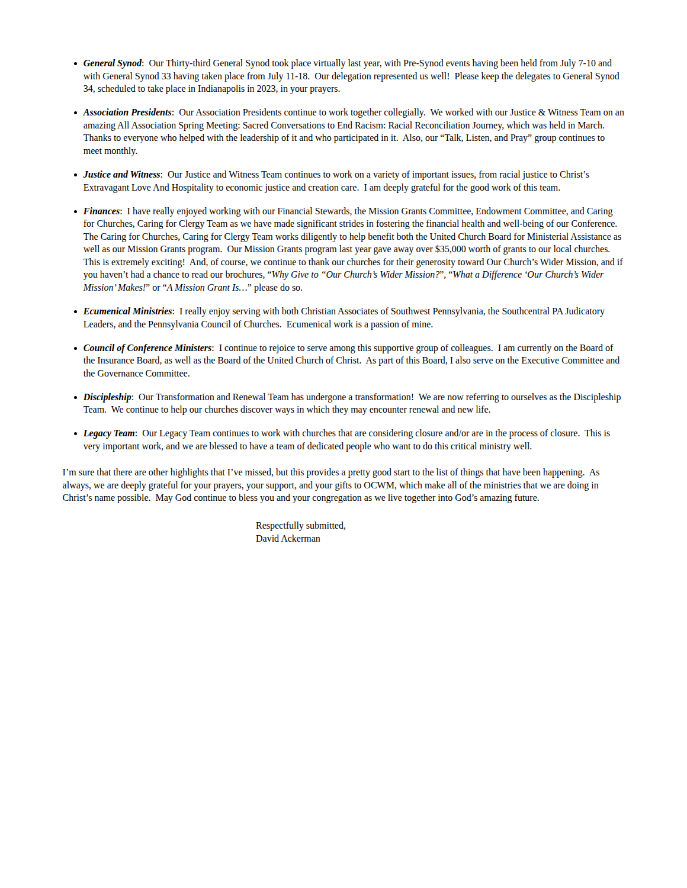General Synod: Our Thirty-third General Synod took place virtually last year, with Pre-Synod events having been held from July 7-10 and with General Synod 33 having taken place from July 11-18. Our delegation represented us well! Please keep the delegates to General Synod 34, scheduled to take place in Indianapolis in 2023, in your prayers.
Association Presidents: Our Association Presidents continue to work together collegially. We worked with our Justice & Witness Team on an amazing All Association Spring Meeting: Sacred Conversations to End Racism: Racial Reconciliation Journey, which was held in March. Thanks to everyone who helped with the leadership of it and who participated in it. Also, our “Talk, Listen, and Pray” group continues to meet monthly.
Justice and Witness: Our Justice and Witness Team continues to work on a variety of important issues, from racial justice to Christ’s Extravagant Love And Hospitality to economic justice and creation care. I am deeply grateful for the good work of this team.
Finances: I have really enjoyed working with our Financial Stewards, the Mission Grants Committee, Endowment Committee, and Caring for Churches, Caring for Clergy Team as we have made significant strides in fostering the financial health and well-being of our Conference. The Caring for Churches, Caring for Clergy Team works diligently to help benefit both the United Church Board for Ministerial Assistance as well as our Mission Grants program. Our Mission Grants program last year gave away over $35,000 worth of grants to our local churches. This is extremely exciting! And, of course, we continue to thank our churches for their generosity toward Our Church’s Wider Mission, and if you haven’t had a chance to read our brochures, “Why Give to “Our Church’s Wider Mission?”, “What a Difference ‘Our Church’s Wider Mission’ Makes!” or “A Mission Grant Is…” please do so.
Ecumenical Ministries: I really enjoy serving with both Christian Associates of Southwest Pennsylvania, the Southcentral PA Judicatory Leaders, and the Pennsylvania Council of Churches. Ecumenical work is a passion of mine.
Council of Conference Ministers: I continue to rejoice to serve among this supportive group of colleagues. I am currently on the Board of the Insurance Board, as well as the Board of the United Church of Christ. As part of this Board, I also serve on the Executive Committee and the Governance Committee.
Discipleship: Our Transformation and Renewal Team has undergone a transformation! We are now referring to ourselves as the Discipleship Team. We continue to help our churches discover ways in which they may encounter renewal and new life.
Legacy Team: Our Legacy Team continues to work with churches that are considering closure and/or are in the process of closure. This is very important work, and we are blessed to have a team of dedicated people who want to do this critical ministry well.
I’m sure that there are other highlights that I’ve missed, but this provides a pretty good start to the list of things that have been happening. As always, we are deeply grateful for your prayers, your support, and your gifts to OCWM, which make all of the ministries that we are doing in Christ’s name possible. May God continue to bless you and your congregation as we live together into God’s amazing future.
Respectfully submitted,
David Ackerman